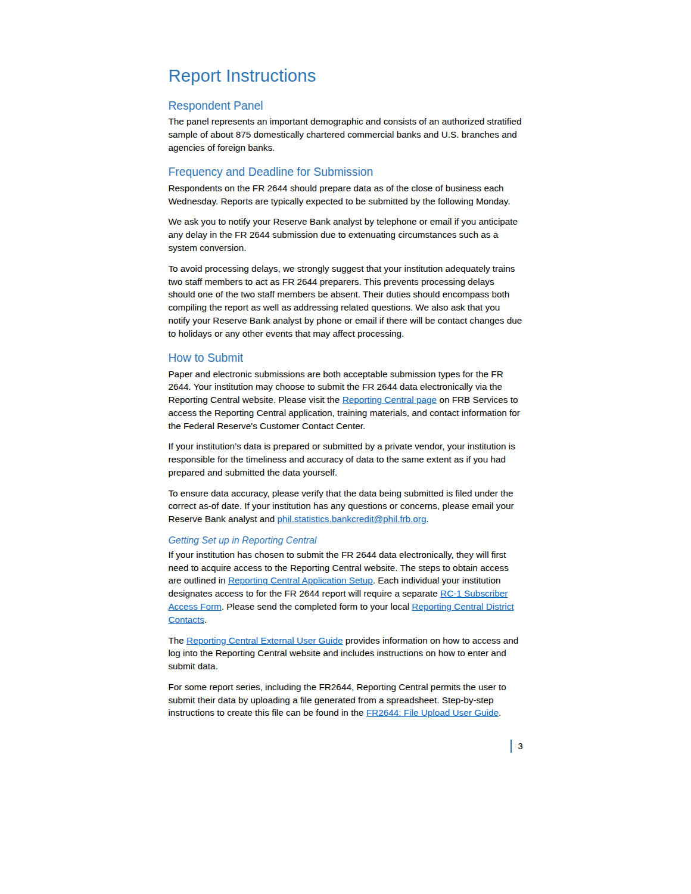Report Instructions
Respondent Panel
The panel represents an important demographic and consists of an authorized stratified sample of about 875 domestically chartered commercial banks and U.S. branches and agencies of foreign banks.
Frequency and Deadline for Submission
Respondents on the FR 2644 should prepare data as of the close of business each Wednesday. Reports are typically expected to be submitted by the following Monday.
We ask you to notify your Reserve Bank analyst by telephone or email if you anticipate any delay in the FR 2644 submission due to extenuating circumstances such as a system conversion.
To avoid processing delays, we strongly suggest that your institution adequately trains two staff members to act as FR 2644 preparers. This prevents processing delays should one of the two staff members be absent. Their duties should encompass both compiling the report as well as addressing related questions. We also ask that you notify your Reserve Bank analyst by phone or email if there will be contact changes due to holidays or any other events that may affect processing.
How to Submit
Paper and electronic submissions are both acceptable submission types for the FR 2644. Your institution may choose to submit the FR 2644 data electronically via the Reporting Central website. Please visit the Reporting Central page on FRB Services to access the Reporting Central application, training materials, and contact information for the Federal Reserve's Customer Contact Center.
If your institution’s data is prepared or submitted by a private vendor, your institution is responsible for the timeliness and accuracy of data to the same extent as if you had prepared and submitted the data yourself.
To ensure data accuracy, please verify that the data being submitted is filed under the correct as-of date. If your institution has any questions or concerns, please email your Reserve Bank analyst and phil.statistics.bankcredit@phil.frb.org.
Getting Set up in Reporting Central
If your institution has chosen to submit the FR 2644 data electronically, they will first need to acquire access to the Reporting Central website. The steps to obtain access are outlined in Reporting Central Application Setup. Each individual your institution designates access to for the FR 2644 report will require a separate RC-1 Subscriber Access Form. Please send the completed form to your local Reporting Central District Contacts.
The Reporting Central External User Guide provides information on how to access and log into the Reporting Central website and includes instructions on how to enter and submit data.
For some report series, including the FR2644, Reporting Central permits the user to submit their data by uploading a file generated from a spreadsheet. Step-by-step instructions to create this file can be found in the FR2644: File Upload User Guide.
3